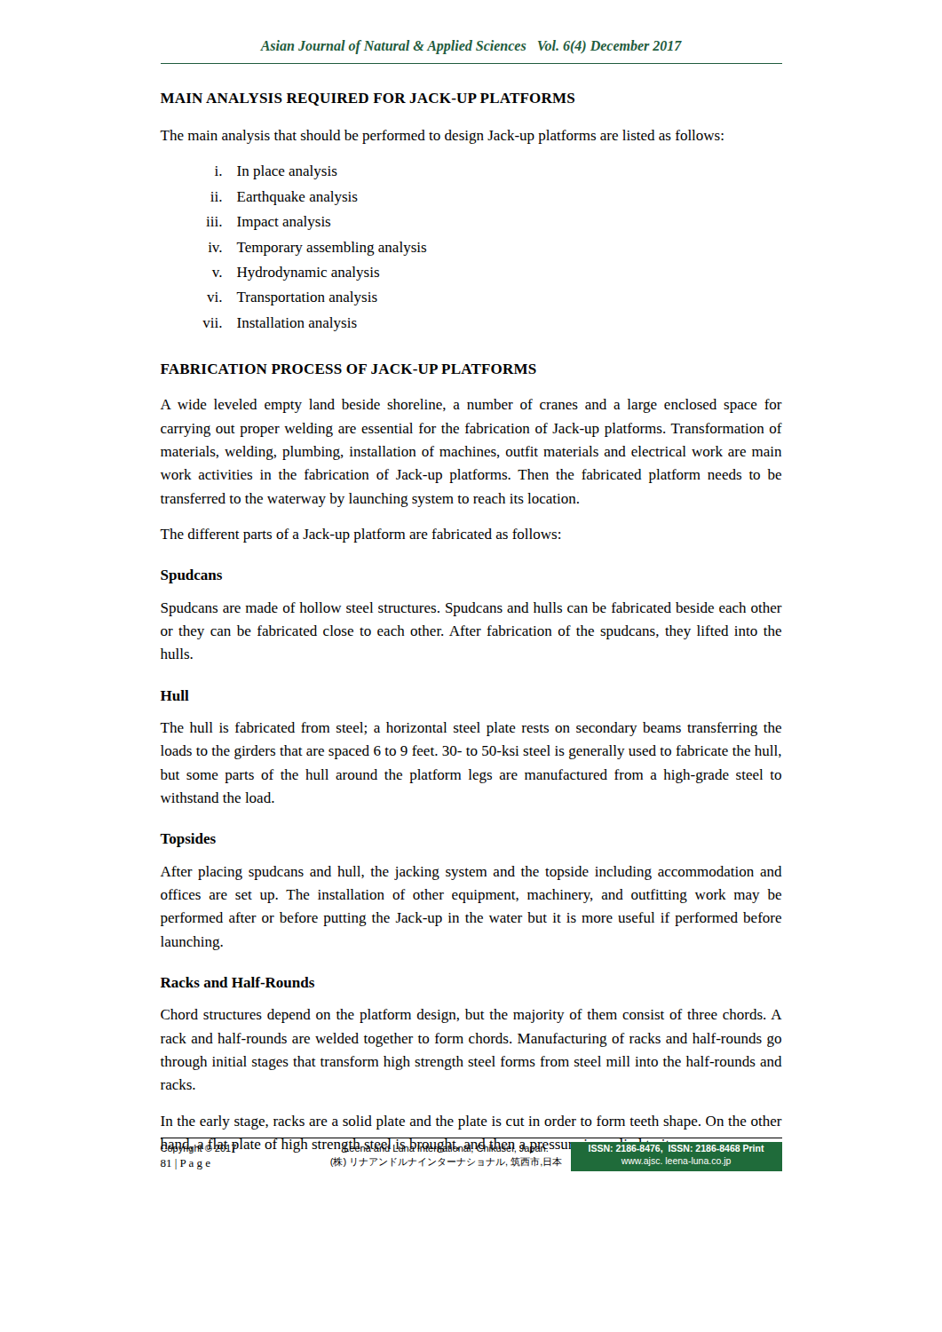Asian Journal of Natural & Applied Sciences Vol. 6(4) December 2017
MAIN ANALYSIS REQUIRED FOR JACK-UP PLATFORMS
The main analysis that should be performed to design Jack-up platforms are listed as follows:
In place analysis
Earthquake analysis
Impact analysis
Temporary assembling analysis
Hydrodynamic analysis
Transportation analysis
Installation analysis
FABRICATION PROCESS OF JACK-UP PLATFORMS
A wide leveled empty land beside shoreline, a number of cranes and a large enclosed space for carrying out proper welding are essential for the fabrication of Jack-up platforms. Transformation of materials, welding, plumbing, installation of machines, outfit materials and electrical work are main work activities in the fabrication of Jack-up platforms. Then the fabricated platform needs to be transferred to the waterway by launching system to reach its location.
The different parts of a Jack-up platform are fabricated as follows:
Spudcans
Spudcans are made of hollow steel structures. Spudcans and hulls can be fabricated beside each other or they can be fabricated close to each other. After fabrication of the spudcans, they lifted into the hulls.
Hull
The hull is fabricated from steel; a horizontal steel plate rests on secondary beams transferring the loads to the girders that are spaced 6 to 9 feet. 30- to 50-ksi steel is generally used to fabricate the hull, but some parts of the hull around the platform legs are manufactured from a high-grade steel to withstand the load.
Topsides
After placing spudcans and hull, the jacking system and the topside including accommodation and offices are set up. The installation of other equipment, machinery, and outfitting work may be performed after or before putting the Jack-up in the water but it is more useful if performed before launching.
Racks and Half-Rounds
Chord structures depend on the platform design, but the majority of them consist of three chords. A rack and half-rounds are welded together to form chords. Manufacturing of racks and half-rounds go through initial stages that transform high strength steel forms from steel mill into the half-rounds and racks.
In the early stage, racks are a solid plate and the plate is cut in order to form teeth shape. On the other hand, a flat plate of high strength steel is brought, and then a pressure is applied to it
| Copyright © 2017 81 / P a g e | Leena and Luna International, Chikusei, Japan. (株) リナアンドルナインターナショナル, 筑西市,日本 | ISSN: 2186-8476, ISSN: 2186-8468 Print www.ajsc. leena-luna.co.jp |